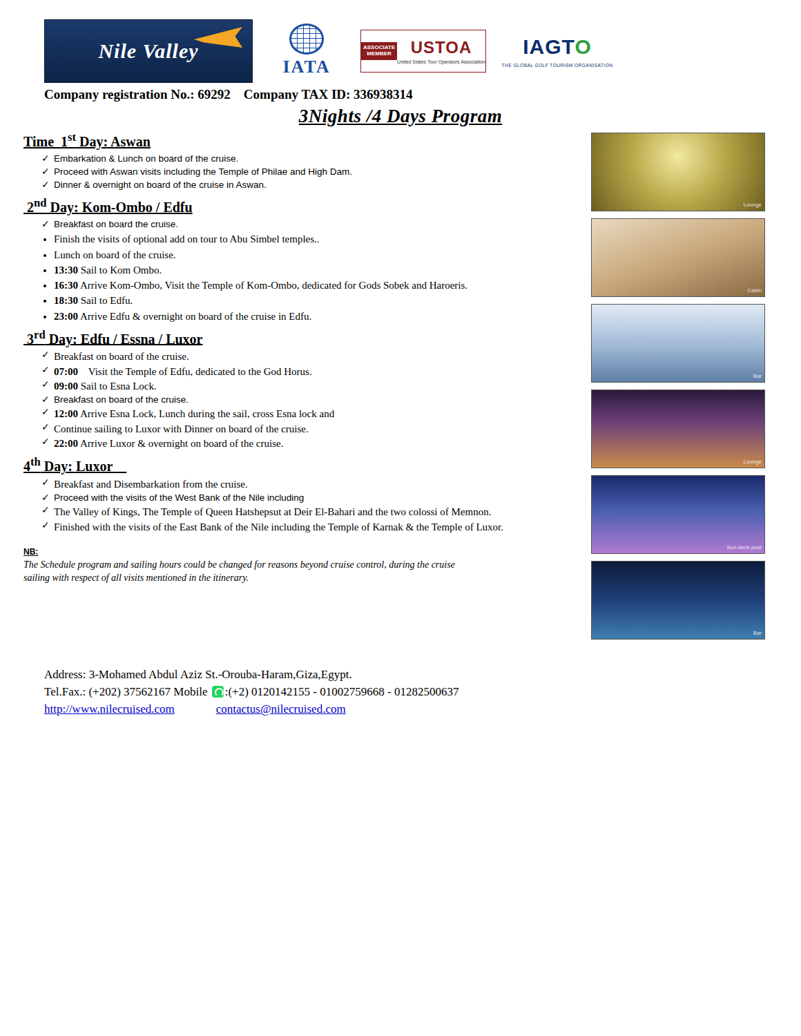Nile Valley
IATA
ASSOCIATE
MEMBER
USTOA
United States Tour Operators Association
IAGTO
THE GLOBAL GOLF TOURISM ORGANISATION
Company registration No.: 69292 Company TAX ID: 336938314
3Nights /4 Days Program
Time 1st Day: Aswan
Embarkation & Lunch on board of the cruise.
Proceed with Aswan visits including the Temple of Philae and High Dam.
Dinner & overnight on board of the cruise in Aswan.
2nd Day: Kom-Ombo / Edfu
Breakfast on board the cruise.
Finish the visits of optional add on tour to Abu Simbel temples..
Lunch on board of the cruise.
13:30 Sail to Kom Ombo.
16:30 Arrive Kom-Ombo, Visit the Temple of Kom-Ombo, dedicated for Gods Sobek and Haroeris.
18:30 Sail to Edfu.
23:00 Arrive Edfu & overnight on board of the cruise in Edfu.
3rd Day: Edfu / Essna / Luxor
Breakfast on board of the cruise.
07:00 Visit the Temple of Edfu, dedicated to the God Horus.
09:00 Sail to Esna Lock.
Breakfast on board of the cruise.
12:00 Arrive Esna Lock, Lunch during the sail, cross Esna lock and
Continue sailing to Luxor with Dinner on board of the cruise.
22:00 Arrive Luxor & overnight on board of the cruise.
4th Day: Luxor
Breakfast and Disembarkation from the cruise.
Proceed with the visits of the West Bank of the Nile including
The Valley of Kings, The Temple of Queen Hatshepsut at Deir El-Bahari and the two colossi of Memnon.
Finished with the visits of the East Bank of the Nile including the Temple of Karnak & the Temple of Luxor.
NB:
The Schedule program and sailing hours could be changed for reasons beyond cruise control, during the cruise sailing with respect of all visits mentioned in the itinerary.
Lounge
Cabin
Bar
Lounge
Sun deck pool
Bar
Address: 3-Mohamed Abdul Aziz St.-Orouba-Haram,Giza,Egypt.
Tel.Fax.: (+202) 37562167 Mobile :(+2) 0120142155 - 01002759668 - 01282500637
http://www.nilecruised.com contactus@nilecruised.com